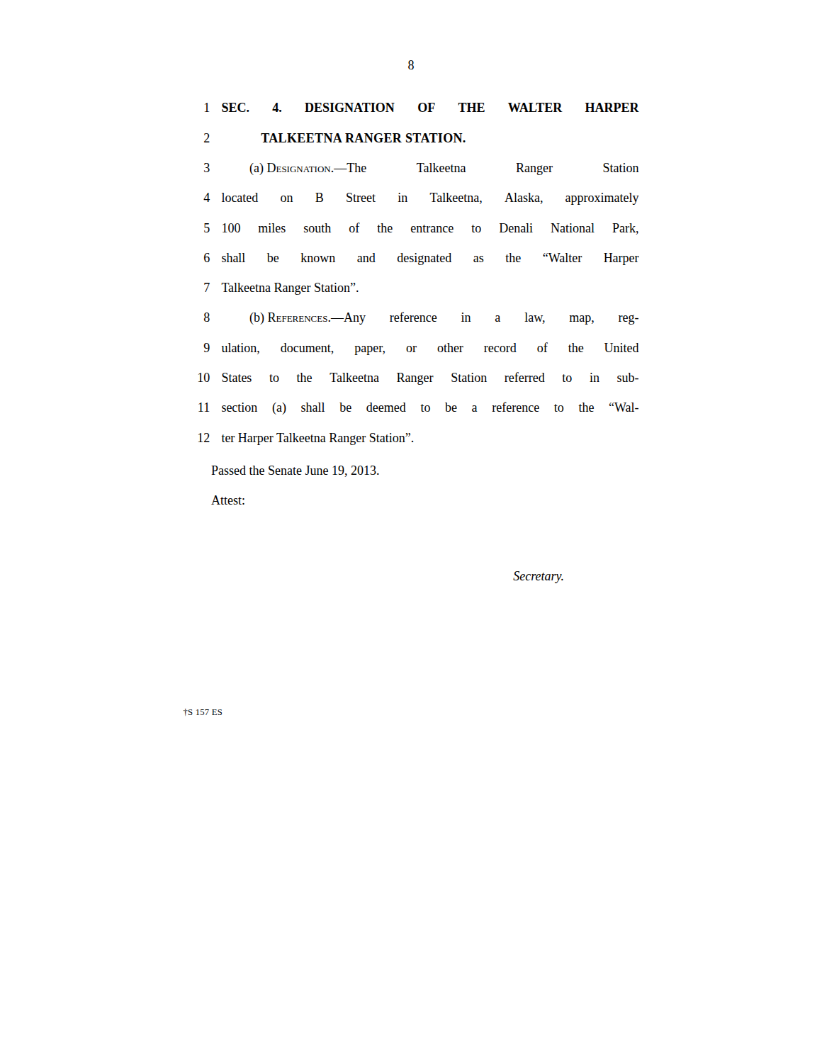8
1
SEC. 4. DESIGNATION OF THE WALTER HARPER
2
TALKEETNA RANGER STATION.
3
(a) Designation.—The Talkeetna Ranger Station
4
located on BStreet in Talkeetna, Alaska, approximately
5
100 miles south of the entrance to Denali National Park,
6
shall be known and designated as the“Walter Harper
7
Talkeetna Ranger Station”.
8
(b) References.—Any reference in alaw, map, reg-
9
ulation, document, paper, or other record of the United
10
States to the Talkeetna Ranger Station referred to in sub-
11
section(a) shall be deemed to be areference to the“Wal-
12
ter Harper Talkeetna Ranger Station”.
Passed the Senate June 19, 2013.
Attest:
Secretary.
†S 157 ES